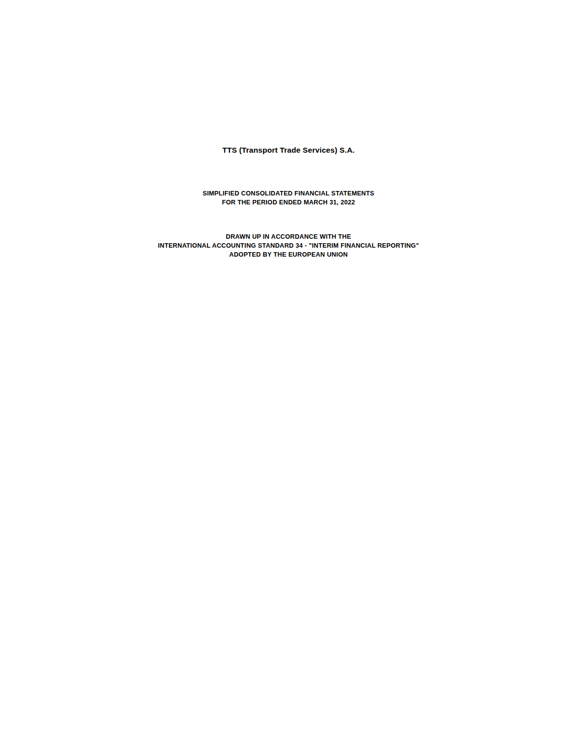TTS (Transport Trade Services) S.A.
SIMPLIFIED CONSOLIDATED FINANCIAL STATEMENTS
FOR THE PERIOD ENDED MARCH 31, 2022
DRAWN UP IN ACCORDANCE WITH THE
INTERNATIONAL ACCOUNTING STANDARD 34 - "INTERIM FINANCIAL REPORTING"
ADOPTED BY THE EUROPEAN UNION